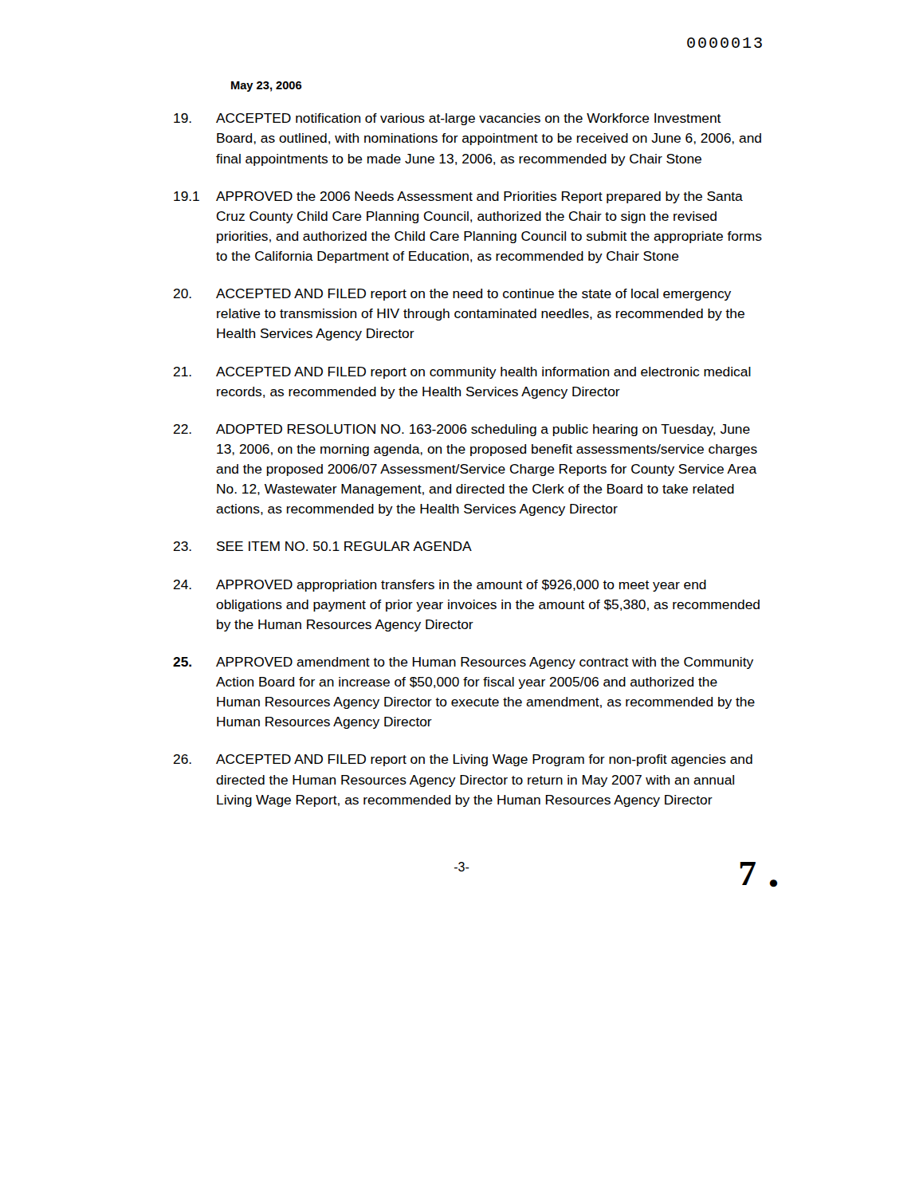0000013
May 23, 2006
19. ACCEPTED notification of various at-large vacancies on the Workforce Investment Board, as outlined, with nominations for appointment to be received on June 6, 2006, and final appointments to be made June 13, 2006, as recommended by Chair Stone
19.1 APPROVED the 2006 Needs Assessment and Priorities Report prepared by the Santa Cruz County Child Care Planning Council, authorized the Chair to sign the revised priorities, and authorized the Child Care Planning Council to submit the appropriate forms to the California Department of Education, as recommended by Chair Stone
20. ACCEPTED AND FILED report on the need to continue the state of local emergency relative to transmission of HIV through contaminated needles, as recommended by the Health Services Agency Director
21. ACCEPTED AND FILED report on community health information and electronic medical records, as recommended by the Health Services Agency Director
22. ADOPTED RESOLUTION NO. 163-2006 scheduling a public hearing on Tuesday, June 13, 2006, on the morning agenda, on the proposed benefit assessments/service charges and the proposed 2006/07 Assessment/Service Charge Reports for County Service Area No. 12, Wastewater Management, and directed the Clerk of the Board to take related actions, as recommended by the Health Services Agency Director
23. SEE ITEM NO. 50.1 REGULAR AGENDA
24. APPROVED appropriation transfers in the amount of $926,000 to meet year end obligations and payment of prior year invoices in the amount of $5,380, as recommended by the Human Resources Agency Director
25. APPROVED amendment to the Human Resources Agency contract with the Community Action Board for an increase of $50,000 for fiscal year 2005/06 and authorized the Human Resources Agency Director to execute the amendment, as recommended by the Human Resources Agency Director
26. ACCEPTED AND FILED report on the Living Wage Program for non-profit agencies and directed the Human Resources Agency Director to return in May 2007 with an annual Living Wage Report, as recommended by the Human Resources Agency Director
-3-
7●